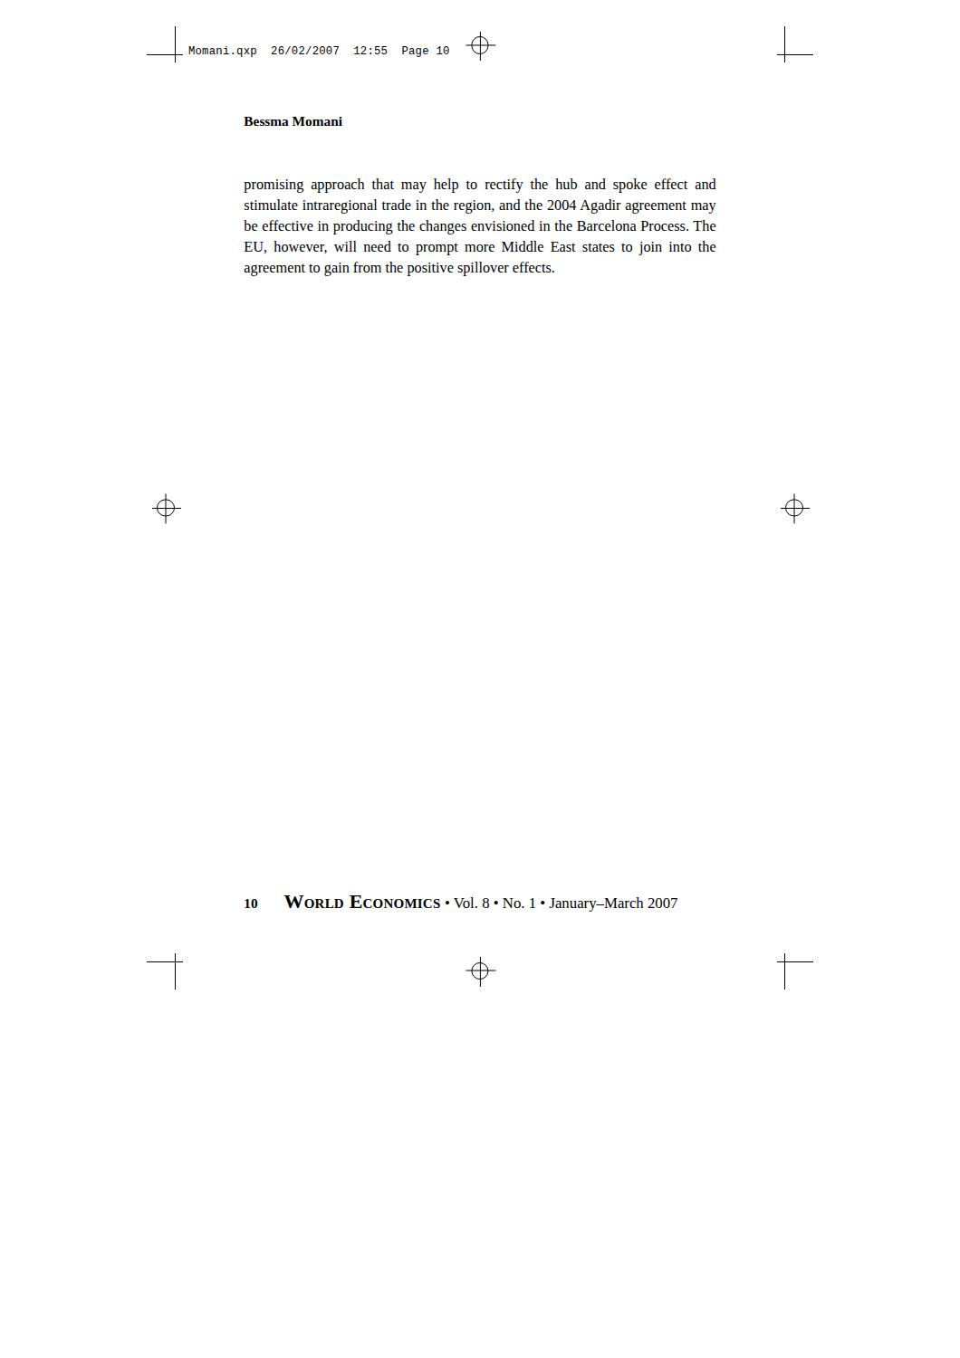Momani.qxp 26/02/2007 12:55 Page 10
Bessma Momani
promising approach that may help to rectify the hub and spoke effect and stimulate intraregional trade in the region, and the 2004 Agadir agreement may be effective in producing the changes envisioned in the Barcelona Process. The EU, however, will need to prompt more Middle East states to join into the agreement to gain from the positive spillover effects.
10 World Economics • Vol. 8 • No. 1 • January–March 2007